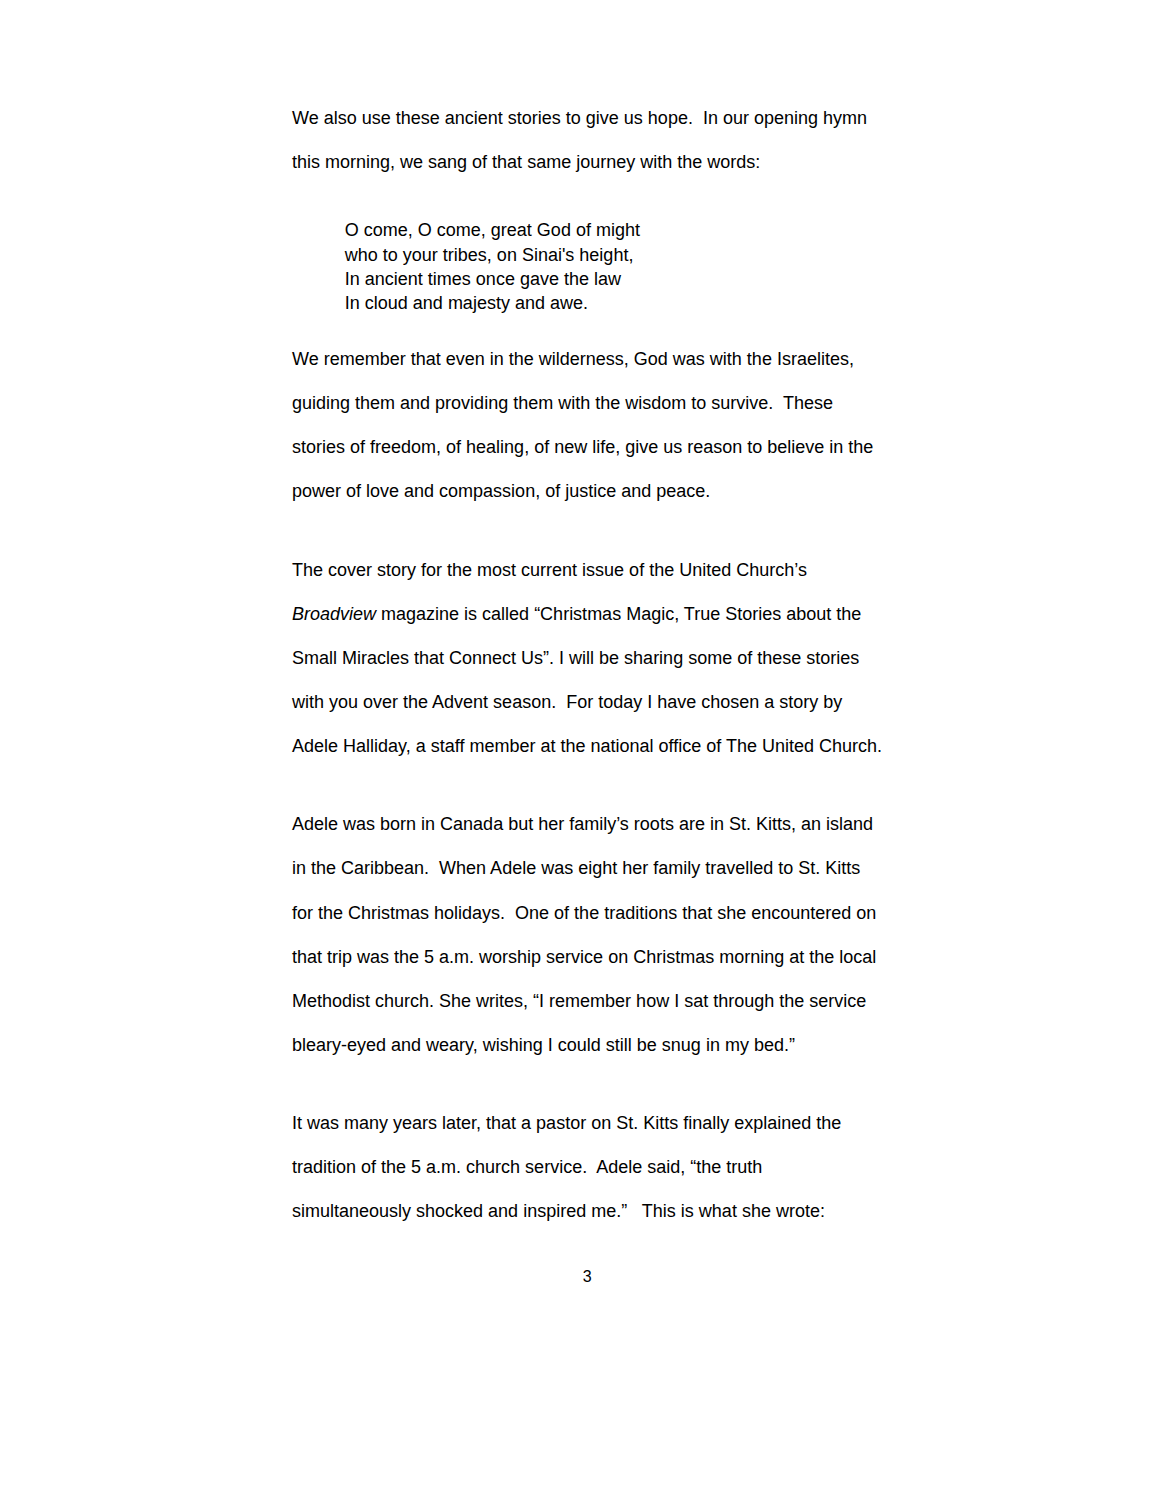We also use these ancient stories to give us hope. In our opening hymn this morning, we sang of that same journey with the words:
O come, O come, great God of might
who to your tribes, on Sinai's height,
In ancient times once gave the law
In cloud and majesty and awe.
We remember that even in the wilderness, God was with the Israelites, guiding them and providing them with the wisdom to survive. These stories of freedom, of healing, of new life, give us reason to believe in the power of love and compassion, of justice and peace.
The cover story for the most current issue of the United Church’s Broadview magazine is called “Christmas Magic, True Stories about the Small Miracles that Connect Us”. I will be sharing some of these stories with you over the Advent season. For today I have chosen a story by Adele Halliday, a staff member at the national office of The United Church.
Adele was born in Canada but her family’s roots are in St. Kitts, an island in the Caribbean. When Adele was eight her family travelled to St. Kitts for the Christmas holidays. One of the traditions that she encountered on that trip was the 5 a.m. worship service on Christmas morning at the local Methodist church. She writes, “I remember how I sat through the service bleary-eyed and weary, wishing I could still be snug in my bed.”
It was many years later, that a pastor on St. Kitts finally explained the tradition of the 5 a.m. church service. Adele said, “the truth simultaneously shocked and inspired me.” This is what she wrote:
3